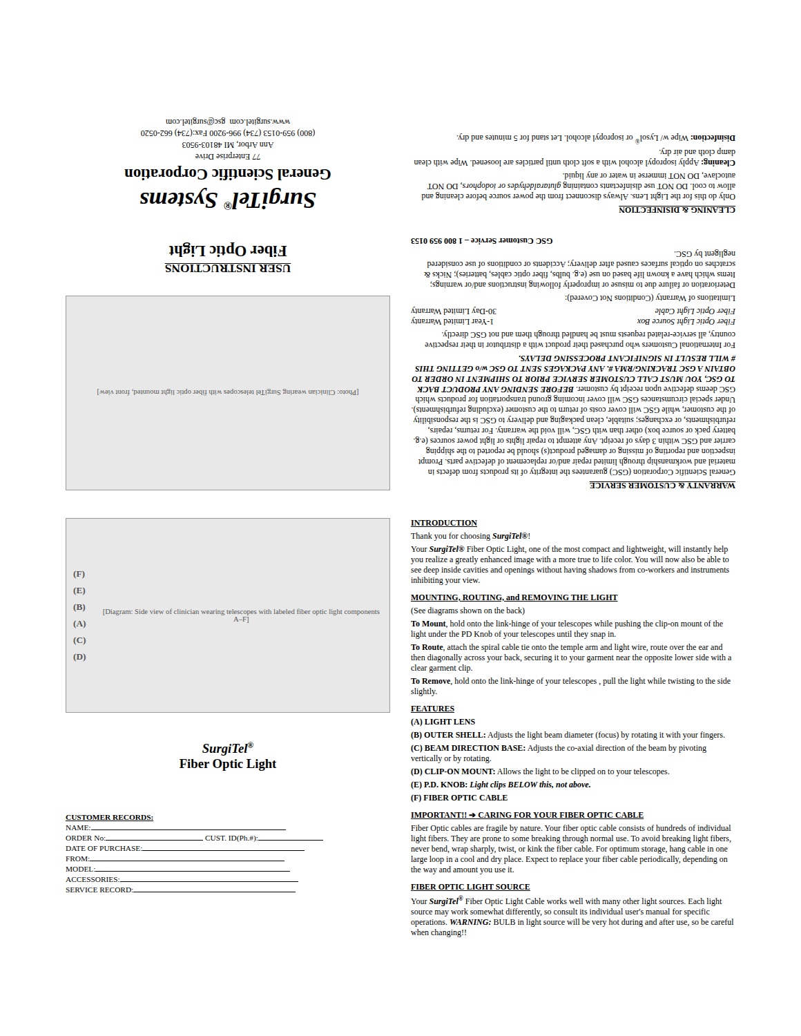[Photo: Clinician wearing SurgiTel telescopes with fiber optic light mounted, front view]
USER INSTRUCTIONS
Fiber Optic Light
SurgiTel® Systems
General Scientific Corporation
77 Enterprise Drive
Ann Arbor, MI 48103-9503
(800) 959-0153 (734) 996-9200 Fax:(734) 662-0520
www.surgitel.com gsc@surgitel.com
WARRANTY & CUSTOMER SERVICE
General Scientific Corporation (GSC) guarantees the integrity of its products from defects in material and workmanship through limited repair and/or replacement of defective parts. Prompt inspection and reporting of missing or damaged product(s) should be reported to the shipping carrier and GSC within 3 days of receipt. Any attempt to repair lights or light power sources (e.g. battery pack or source box) other than with GSC, will void the warranty. For returns, repairs, refurbishments, or exchanges; suitable, clean packaging and delivery to GSC is the responsibility of the customer, while GSC will cover costs of return to the customer (excluding refurbishments). Under special circumstances GSC will cover incoming ground transportation for products which GSC deems defective upon receipt by customer. BEFORE SENDING ANY PRODUCT BACK TO GSC, YOU MUST CALL CUSTOMER SERVICE PRIOR TO SHIPMENT IN ORDER TO OBTAIN A GSC TRACKING/RMA #. ANY PACKAGES SENT TO GSC w/o GETTING THIS # WILL RESULT IN SIGNIFICANT PROCESSING DELAYS.
For International Customers who purchased their product with a distributor in their respective country, all service-related requests must be handled through them and not GSC directly.
Fiber Optic Light Source Box 1-Year Limited Warranty
Fiber Optic Light Cable 30-Day Limited Warranty
Limitations of Warranty (Conditions Not Covered):
Deterioration or failure due to misuse or improperly following instructions and/or warnings; Items which have a known life based on use (e.g. bulbs, fiber optic cables, batteries); Nicks & scratches on optical surfaces caused after delivery; Accidents or conditions of use considered negligent by GSC.
GSC Customer Service – 1 800 959 0153
CLEANING & DISINFECTION
Only do this for the Light Lens. Always disconnect from the power source before cleaning and allow to cool. DO NOT use disinfectants containing glutaraldehydes or iodophors, DO NOT autoclave, DO NOT immerse in water or any liquid.
Cleaning: Apply isopropyl alcohol with a soft cloth until particles are loosened. Wipe with clean damp cloth and air dry.
Disinfection: Wipe w/ Lysol® or isopropyl alcohol. Let stand for 5 minutes and dry.
(F)
(E)
(B)
(A)
(C)
(D)
[Diagram: Side view of clinician wearing telescopes with labeled fiber optic light components A–F]
SurgiTel®
Fiber Optic Light
CUSTOMER RECORDS:
NAME:
ORDER No: CUST. ID(Ph.#):
DATE OF PURCHASE:
FROM:
MODEL:
ACCESSORIES:
SERVICE RECORD:
INTRODUCTION
Thank you for choosing SurgiTel®!
Your SurgiTel® Fiber Optic Light, one of the most compact and lightweight, will instantly help you realize a greatly enhanced image with a more true to life color. You will now also be able to see deep inside cavities and openings without having shadows from co-workers and instruments inhibiting your view.
MOUNTING, ROUTING, and REMOVING THE LIGHT
(See diagrams shown on the back)
To Mount, hold onto the link-hinge of your telescopes while pushing the clip-on mount of the light under the PD Knob of your telescopes until they snap in.
To Route, attach the spiral cable tie onto the temple arm and light wire, route over the ear and then diagonally across your back, securing it to your garment near the opposite lower side with a clear garment clip.
To Remove, hold onto the link-hinge of your telescopes , pull the light while twisting to the side slightly.
FEATURES
(A) LIGHT LENS
(B) OUTER SHELL: Adjusts the light beam diameter (focus) by rotating it with your fingers.
(C) BEAM DIRECTION BASE: Adjusts the co-axial direction of the beam by pivoting vertically or by rotating.
(D) CLIP-ON MOUNT: Allows the light to be clipped on to your telescopes.
(E) P.D. KNOB: Light clips BELOW this, not above.
(F) FIBER OPTIC CABLE
IMPORTANT!! ➔ CARING FOR YOUR FIBER OPTIC CABLE
Fiber Optic cables are fragile by nature. Your fiber optic cable consists of hundreds of individual light fibers. They are prone to some breaking through normal use. To avoid breaking light fibers, never bend, wrap sharply, twist, or kink the fiber cable. For optimum storage, hang cable in one large loop in a cool and dry place. Expect to replace your fiber cable periodically, depending on the way and amount you use it.
FIBER OPTIC LIGHT SOURCE
Your SurgiTel® Fiber Optic Light Cable works well with many other light sources. Each light source may work somewhat differently, so consult its individual user's manual for specific operations. WARNING: BULB in light source will be very hot during and after use, so be careful when changing!!